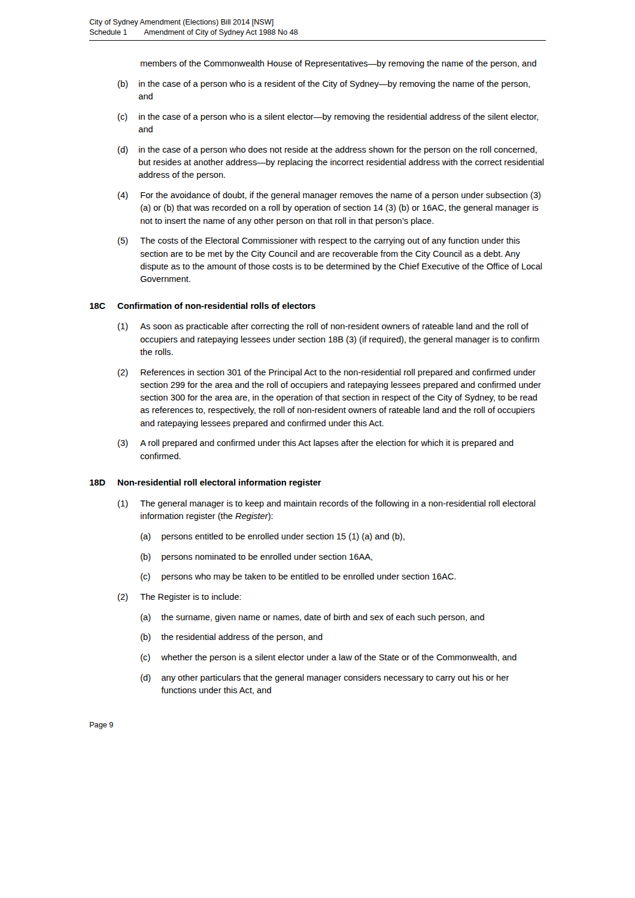City of Sydney Amendment (Elections) Bill 2014 [NSW] Schedule 1 Amendment of City of Sydney Act 1988 No 48
members of the Commonwealth House of Representatives—by removing the name of the person, and
(b) in the case of a person who is a resident of the City of Sydney—by removing the name of the person, and
(c) in the case of a person who is a silent elector—by removing the residential address of the silent elector, and
(d) in the case of a person who does not reside at the address shown for the person on the roll concerned, but resides at another address—by replacing the incorrect residential address with the correct residential address of the person.
(4) For the avoidance of doubt, if the general manager removes the name of a person under subsection (3) (a) or (b) that was recorded on a roll by operation of section 14 (3) (b) or 16AC, the general manager is not to insert the name of any other person on that roll in that person’s place.
(5) The costs of the Electoral Commissioner with respect to the carrying out of any function under this section are to be met by the City Council and are recoverable from the City Council as a debt. Any dispute as to the amount of those costs is to be determined by the Chief Executive of the Office of Local Government.
18C Confirmation of non-residential rolls of electors
(1) As soon as practicable after correcting the roll of non-resident owners of rateable land and the roll of occupiers and ratepaying lessees under section 18B (3) (if required), the general manager is to confirm the rolls.
(2) References in section 301 of the Principal Act to the non-residential roll prepared and confirmed under section 299 for the area and the roll of occupiers and ratepaying lessees prepared and confirmed under section 300 for the area are, in the operation of that section in respect of the City of Sydney, to be read as references to, respectively, the roll of non-resident owners of rateable land and the roll of occupiers and ratepaying lessees prepared and confirmed under this Act.
(3) A roll prepared and confirmed under this Act lapses after the election for which it is prepared and confirmed.
18D Non-residential roll electoral information register
(1) The general manager is to keep and maintain records of the following in a non-residential roll electoral information register (the Register):
(a) persons entitled to be enrolled under section 15 (1) (a) and (b),
(b) persons nominated to be enrolled under section 16AA,
(c) persons who may be taken to be entitled to be enrolled under section 16AC.
(2) The Register is to include:
(a) the surname, given name or names, date of birth and sex of each such person, and
(b) the residential address of the person, and
(c) whether the person is a silent elector under a law of the State or of the Commonwealth, and
(d) any other particulars that the general manager considers necessary to carry out his or her functions under this Act, and
Page 9